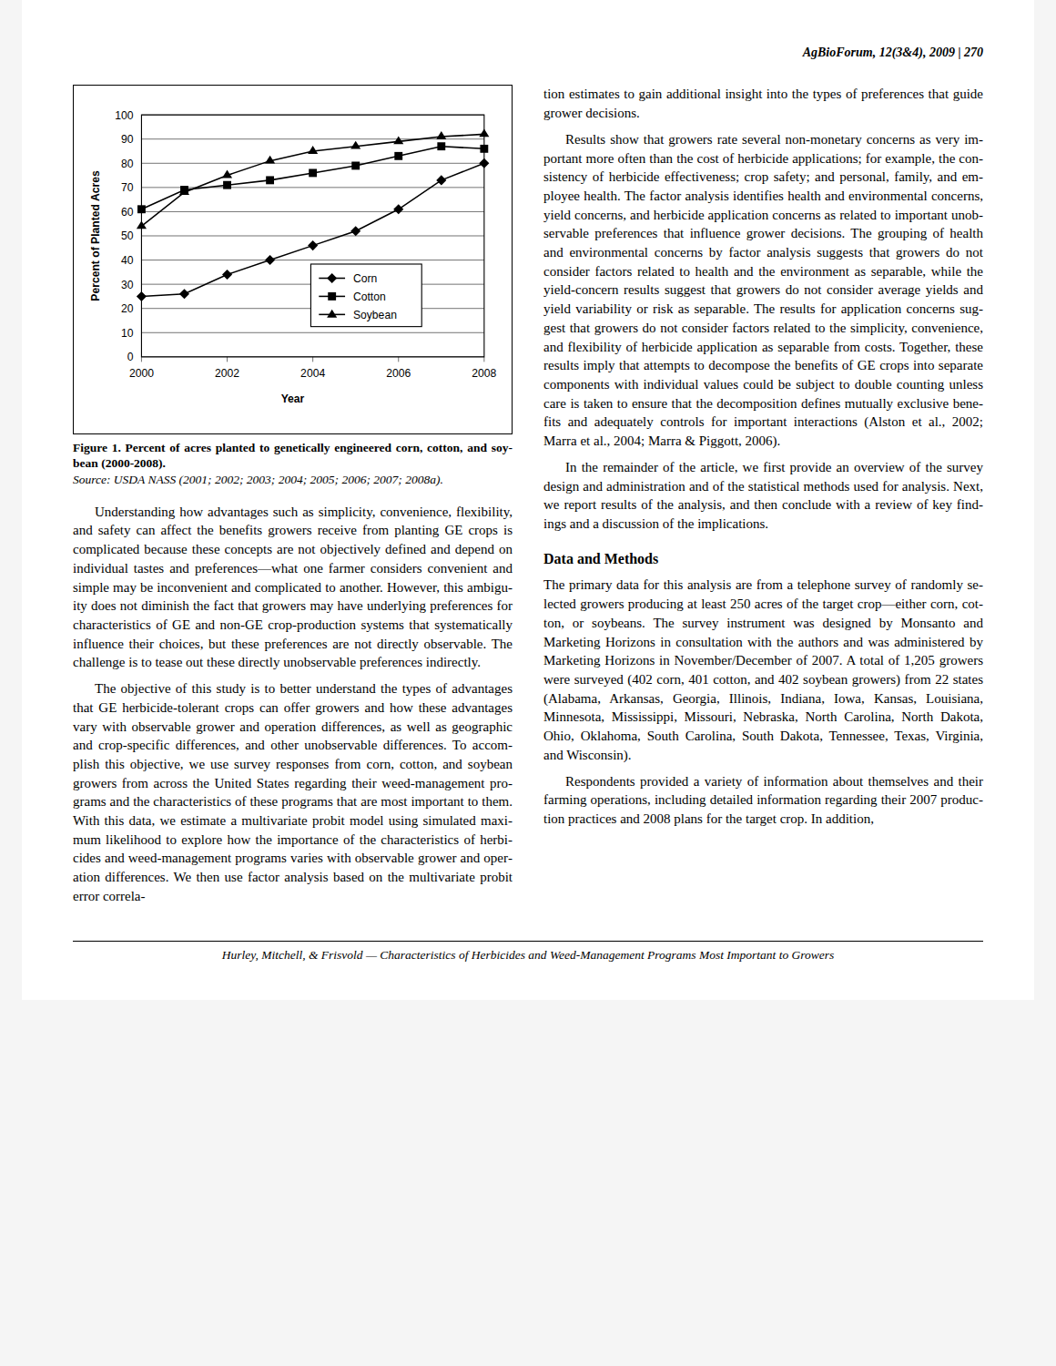AgBioForum, 12(3&4), 2009 | 270
0 10 20 30 40 50 60 70 80 90 100 2000 2002 2004 2006 2008 Year Percent of Planted Acres Corn Cotton Soybean
Figure 1. Percent of acres planted to genetically engineered corn, cotton, and soybean (2000-2008).
Source: USDA NASS (2001; 2002; 2003; 2004; 2005; 2006; 2007; 2008a).
Understanding how advantages such as simplicity, convenience, flexibility, and safety can affect the benefits growers receive from planting GE crops is complicated because these concepts are not objectively defined and depend on individual tastes and preferences—what one farmer considers convenient and simple may be inconvenient and complicated to another. However, this ambiguity does not diminish the fact that growers may have underlying preferences for characteristics of GE and non-GE crop-production systems that systematically influence their choices, but these preferences are not directly observable. The challenge is to tease out these directly unobservable preferences indirectly.
The objective of this study is to better understand the types of advantages that GE herbicide-tolerant crops can offer growers and how these advantages vary with observable grower and operation differences, as well as geographic and crop-specific differences, and other unobservable differences. To accomplish this objective, we use survey responses from corn, cotton, and soybean growers from across the United States regarding their weed-management programs and the characteristics of these programs that are most important to them. With this data, we estimate a multivariate probit model using simulated maximum likelihood to explore how the importance of the characteristics of herbicides and weed-management programs varies with observable grower and operation differences. We then use factor analysis based on the multivariate probit error correla-
tion estimates to gain additional insight into the types of preferences that guide grower decisions.
Results show that growers rate several non-monetary concerns as very important more often than the cost of herbicide applications; for example, the consistency of herbicide effectiveness; crop safety; and personal, family, and employee health. The factor analysis identifies health and environmental concerns, yield concerns, and herbicide application concerns as related to important unobservable preferences that influence grower decisions. The grouping of health and environmental concerns by factor analysis suggests that growers do not consider factors related to health and the environment as separable, while the yield-concern results suggest that growers do not consider average yields and yield variability or risk as separable. The results for application concerns suggest that growers do not consider factors related to the simplicity, convenience, and flexibility of herbicide application as separable from costs. Together, these results imply that attempts to decompose the benefits of GE crops into separate components with individual values could be subject to double counting unless care is taken to ensure that the decomposition defines mutually exclusive benefits and adequately controls for important interactions (Alston et al., 2002; Marra et al., 2004; Marra & Piggott, 2006).
In the remainder of the article, we first provide an overview of the survey design and administration and of the statistical methods used for analysis. Next, we report results of the analysis, and then conclude with a review of key findings and a discussion of the implications.
Data and Methods
The primary data for this analysis are from a telephone survey of randomly selected growers producing at least 250 acres of the target crop—either corn, cotton, or soybeans. The survey instrument was designed by Monsanto and Marketing Horizons in consultation with the authors and was administered by Marketing Horizons in November/December of 2007. A total of 1,205 growers were surveyed (402 corn, 401 cotton, and 402 soybean growers) from 22 states (Alabama, Arkansas, Georgia, Illinois, Indiana, Iowa, Kansas, Louisiana, Minnesota, Mississippi, Missouri, Nebraska, North Carolina, North Dakota, Ohio, Oklahoma, South Carolina, South Dakota, Tennessee, Texas, Virginia, and Wisconsin).
Respondents provided a variety of information about themselves and their farming operations, including detailed information regarding their 2007 production practices and 2008 plans for the target crop. In addition,
Hurley, Mitchell, & Frisvold — Characteristics of Herbicides and Weed-Management Programs Most Important to Growers